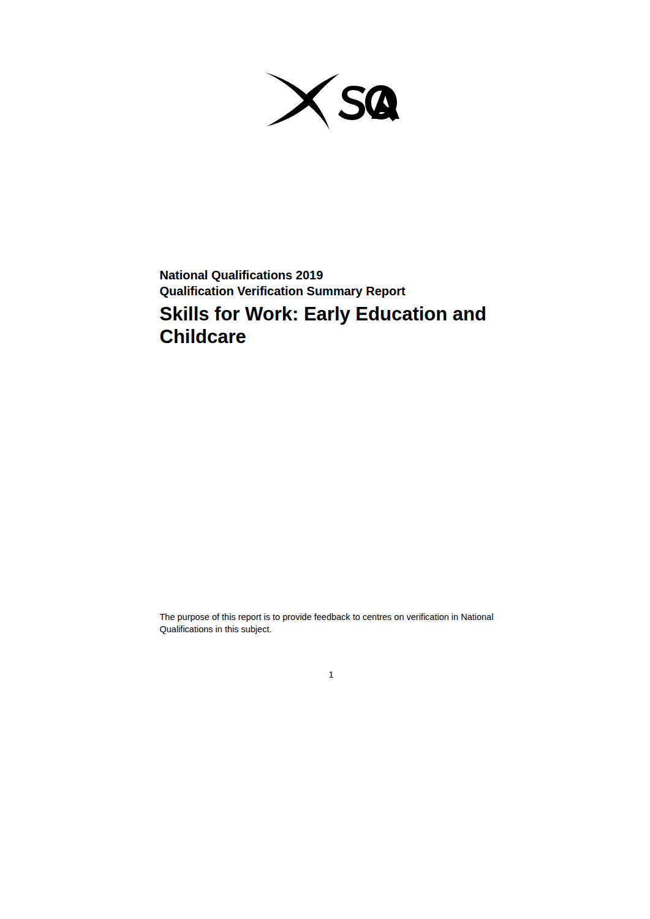SQA
National Qualifications 2019
Qualification Verification Summary Report
Skills for Work: Early Education and Childcare
The purpose of this report is to provide feedback to centres on verification in National Qualifications in this subject.
1